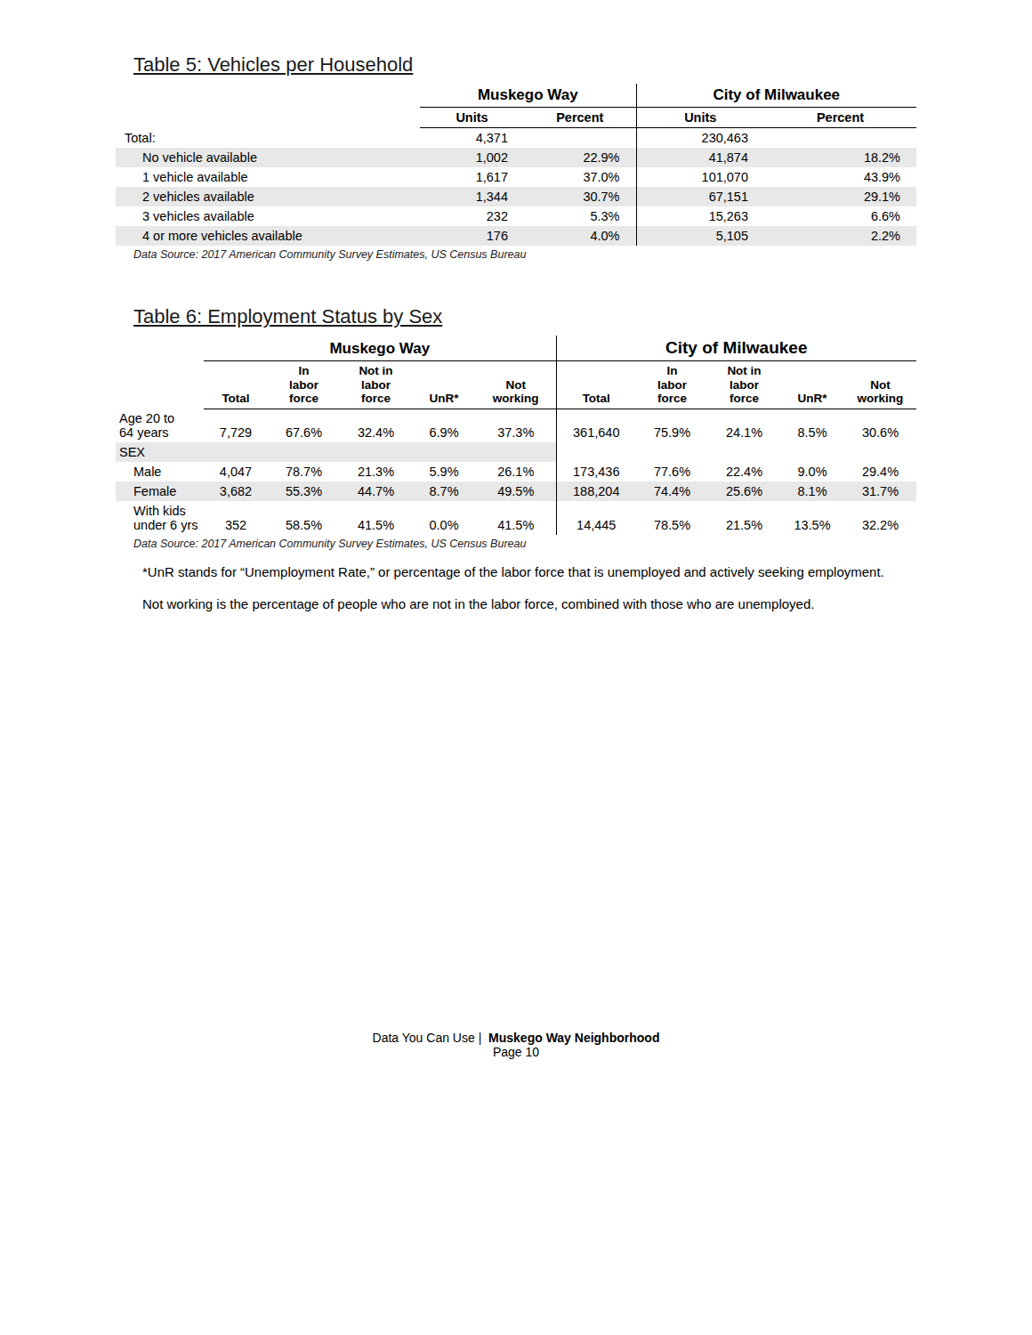Table 5: Vehicles per Household
| | Muskego Way | City of Milwaukee |
| | Units | Percent | Units | Percent |
| Total: | 4,371 | | 230,463 | |
| No vehicle available | 1,002 | 22.9% | 41,874 | 18.2% |
| 1 vehicle available | 1,617 | 37.0% | 101,070 | 43.9% |
| 2 vehicles available | 1,344 | 30.7% | 67,151 | 29.1% |
| 3 vehicles available | 232 | 5.3% | 15,263 | 6.6% |
| 4 or more vehicles available | 176 | 4.0% | 5,105 | 2.2% |
Data Source: 2017 American Community Survey Estimates, US Census Bureau
Table 6: Employment Status by Sex
| | Muskego Way | City of Milwaukee |
| | Total | In labor force | Not in labor force | UnR* | Not working | Total | In labor force | Not in labor force | UnR* | Not working |
| Age 20 to 64 years | 7,729 | 67.6% | 32.4% | 6.9% | 37.3% | 361,640 | 75.9% | 24.1% | 8.5% | 30.6% |
| SEX | | | | | | | | | | |
| Male | 4,047 | 78.7% | 21.3% | 5.9% | 26.1% | 173,436 | 77.6% | 22.4% | 9.0% | 29.4% |
| Female | 3,682 | 55.3% | 44.7% | 8.7% | 49.5% | 188,204 | 74.4% | 25.6% | 8.1% | 31.7% |
| With kids under 6 yrs | 352 | 58.5% | 41.5% | 0.0% | 41.5% | 14,445 | 78.5% | 21.5% | 13.5% | 32.2% |
Data Source: 2017 American Community Survey Estimates, US Census Bureau
*UnR stands for “Unemployment Rate,” or percentage of the labor force that is unemployed and actively seeking employment.
Not working is the percentage of people who are not in the labor force, combined with those who are unemployed.
Data You Can Use | Muskego Way Neighborhood
Page 10